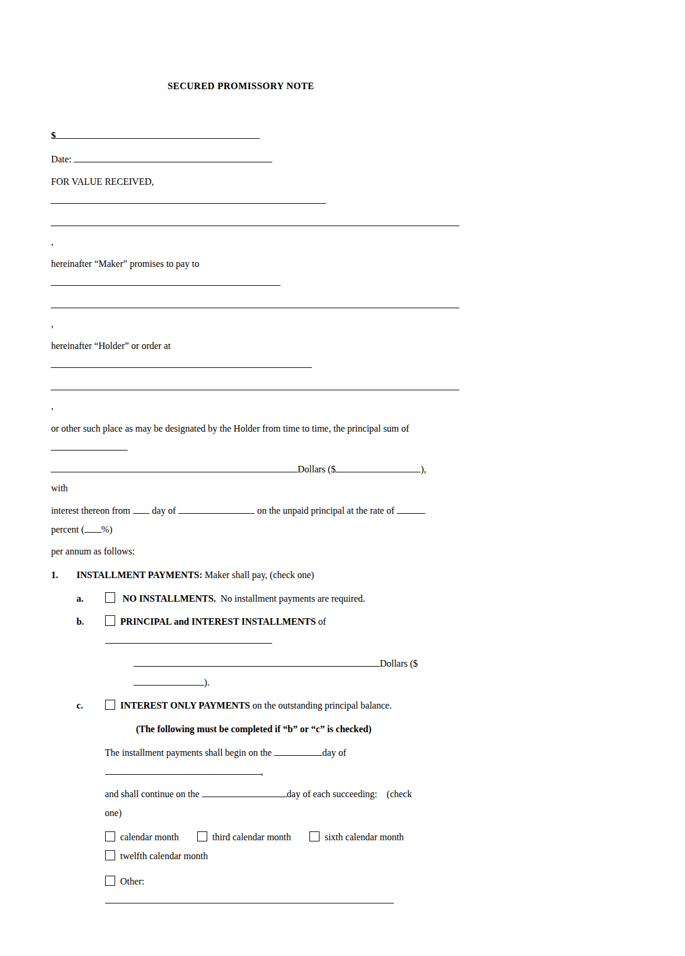SECURED PROMISSORY NOTE
$
Date:
FOR VALUE RECEIVED,
,
hereinafter “Maker” promises to pay to
,
hereinafter “Holder” or order at
,
or other such place as may be designated by the Holder from time to time, the principal sum of
Dollars ($ ), with
interest thereon from day of on the unpaid principal at the rate of percent ( %)
per annum as follows:
INSTALLMENT PAYMENTS: Maker shall pay, (check one)
a. NO INSTALLMENTS. No installment payments are required.
b. PRINCIPAL and INTEREST INSTALLMENTS of
Dollars ($ ).
c. INTEREST ONLY PAYMENTS on the outstanding principal balance.
(The following must be completed if “b” or “c” is checked)
The installment payments shall begin on the day of ,
and shall continue on the day of each succeeding: (check one)
calendar month third calendar month sixth calendar month twelfth calendar month
Other: